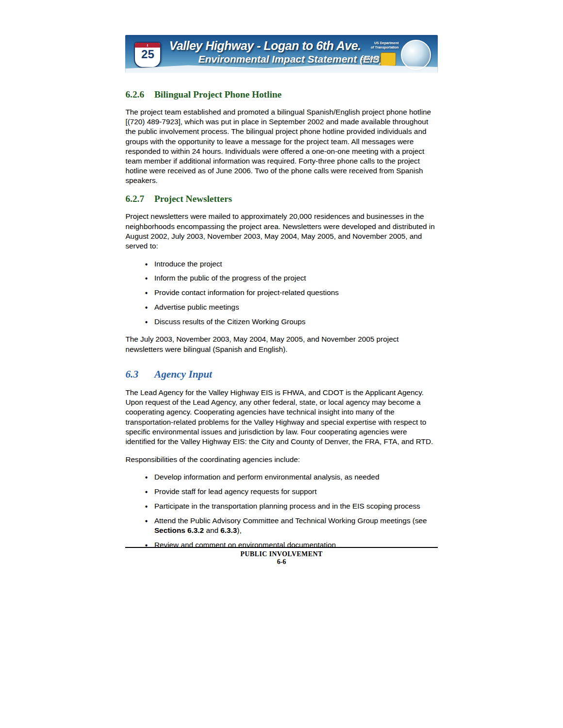I
25
Valley Highway - Logan to 6th Ave.
Environmental Impact Statement (EIS)
US Department
of Transportation
DENVER
6.2.6 Bilingual Project Phone Hotline
The project team established and promoted a bilingual Spanish/English project phone hotline [(720) 489-7923], which was put in place in September 2002 and made available throughout the public involvement process. The bilingual project phone hotline provided individuals and groups with the opportunity to leave a message for the project team. All messages were responded to within 24 hours. Individuals were offered a one-on-one meeting with a project team member if additional information was required. Forty-three phone calls to the project hotline were received as of June 2006. Two of the phone calls were received from Spanish speakers.
6.2.7 Project Newsletters
Project newsletters were mailed to approximately 20,000 residences and businesses in the neighborhoods encompassing the project area. Newsletters were developed and distributed in August 2002, July 2003, November 2003, May 2004, May 2005, and November 2005, and served to:
Introduce the project
Inform the public of the progress of the project
Provide contact information for project-related questions
Advertise public meetings
Discuss results of the Citizen Working Groups
The July 2003, November 2003, May 2004, May 2005, and November 2005 project newsletters were bilingual (Spanish and English).
6.3 Agency Input
The Lead Agency for the Valley Highway EIS is FHWA, and CDOT is the Applicant Agency. Upon request of the Lead Agency, any other federal, state, or local agency may become a cooperating agency. Cooperating agencies have technical insight into many of the transportation-related problems for the Valley Highway and special expertise with respect to specific environmental issues and jurisdiction by law. Four cooperating agencies were identified for the Valley Highway EIS: the City and County of Denver, the FRA, FTA, and RTD.
Responsibilities of the coordinating agencies include:
Develop information and perform environmental analysis, as needed
Provide staff for lead agency requests for support
Participate in the transportation planning process and in the EIS scoping process
Attend the Public Advisory Committee and Technical Working Group meetings (see Sections 6.3.2 and 6.3.3),
Review and comment on environmental documentation
PUBLIC INVOLVEMENT
6-6